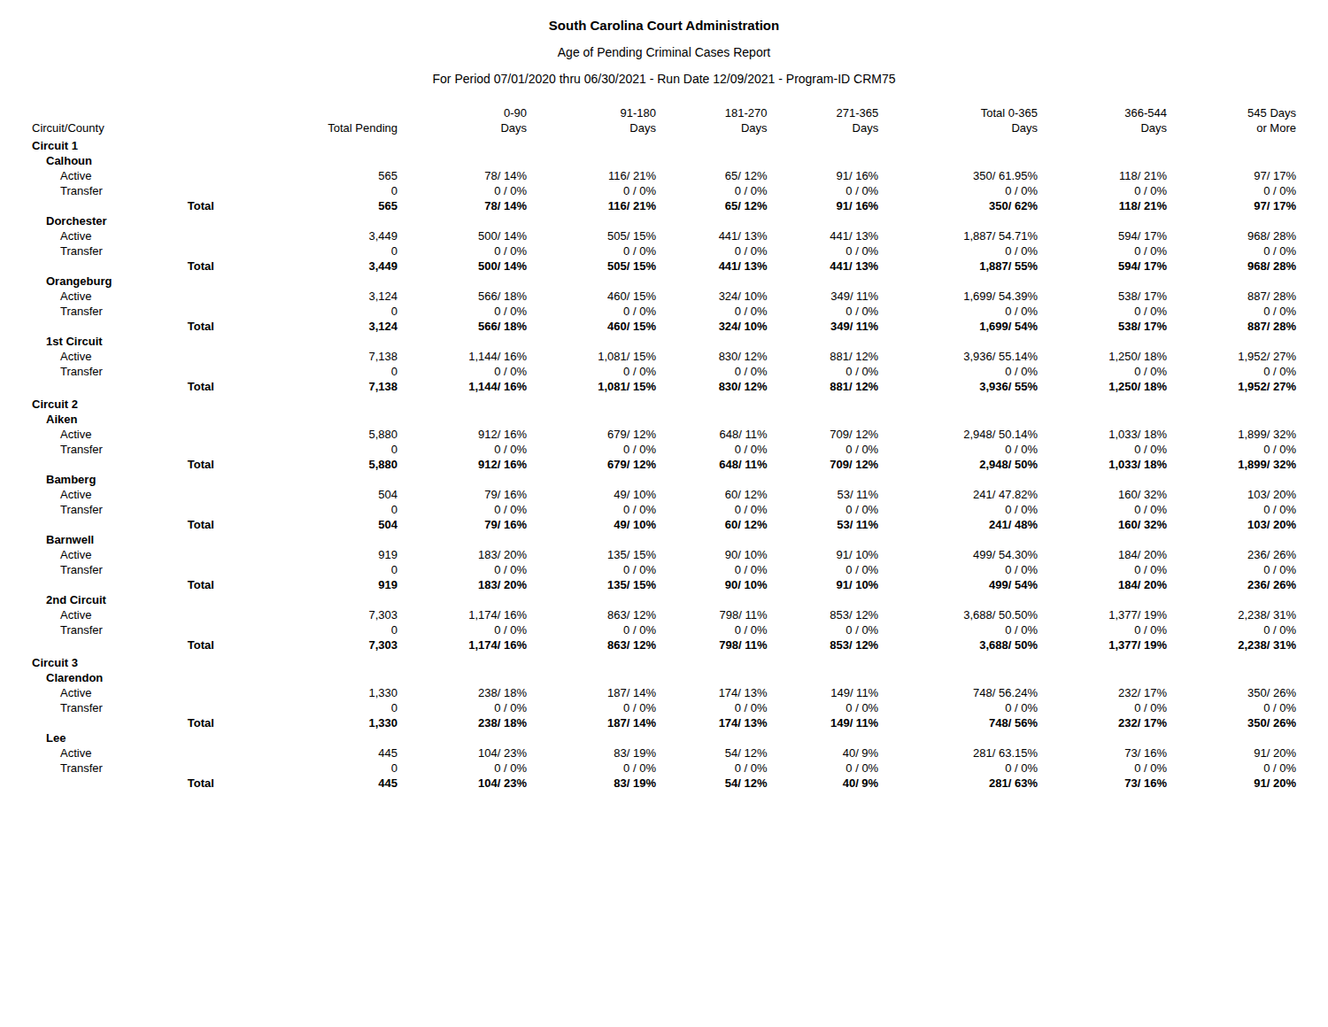South Carolina Court Administration
Age of Pending Criminal Cases Report
For Period 07/01/2020 thru 06/30/2021 - Run Date 12/09/2021 - Program-ID CRM75
| | | | 0-90 | 91-180 | 181-270 | 271-365 | Total 0-365 | 366-544 | 545 Days |
| --- | --- | --- | --- | --- | --- | --- | --- | --- | --- |
| Circuit/County | | Total Pending | Days | Days | Days | Days | Days | Days | or More |
| Circuit 1 |
| Calhoun |
| Active | | 565 | 78/ 14% | 116/ 21% | 65/ 12% | 91/ 16% | 350/ 61.95% | 118/ 21% | 97/ 17% |
| Transfer | | 0 | 0 / 0% | 0 / 0% | 0 / 0% | 0 / 0% | 0 / 0% | 0 / 0% | 0 / 0% |
| | Total | 565 | 78/ 14% | 116/ 21% | 65/ 12% | 91/ 16% | 350/ 62% | 118/ 21% | 97/ 17% |
| Dorchester |
| Active | | 3,449 | 500/ 14% | 505/ 15% | 441/ 13% | 441/ 13% | 1,887/ 54.71% | 594/ 17% | 968/ 28% |
| Transfer | | 0 | 0 / 0% | 0 / 0% | 0 / 0% | 0 / 0% | 0 / 0% | 0 / 0% | 0 / 0% |
| | Total | 3,449 | 500/ 14% | 505/ 15% | 441/ 13% | 441/ 13% | 1,887/ 55% | 594/ 17% | 968/ 28% |
| Orangeburg |
| Active | | 3,124 | 566/ 18% | 460/ 15% | 324/ 10% | 349/ 11% | 1,699/ 54.39% | 538/ 17% | 887/ 28% |
| Transfer | | 0 | 0 / 0% | 0 / 0% | 0 / 0% | 0 / 0% | 0 / 0% | 0 / 0% | 0 / 0% |
| | Total | 3,124 | 566/ 18% | 460/ 15% | 324/ 10% | 349/ 11% | 1,699/ 54% | 538/ 17% | 887/ 28% |
| 1st Circuit |
| Active | | 7,138 | 1,144/ 16% | 1,081/ 15% | 830/ 12% | 881/ 12% | 3,936/ 55.14% | 1,250/ 18% | 1,952/ 27% |
| Transfer | | 0 | 0 / 0% | 0 / 0% | 0 / 0% | 0 / 0% | 0 / 0% | 0 / 0% | 0 / 0% |
| | Total | 7,138 | 1,144/ 16% | 1,081/ 15% | 830/ 12% | 881/ 12% | 3,936/ 55% | 1,250/ 18% | 1,952/ 27% |
| Circuit 2 |
| Aiken |
| Active | | 5,880 | 912/ 16% | 679/ 12% | 648/ 11% | 709/ 12% | 2,948/ 50.14% | 1,033/ 18% | 1,899/ 32% |
| Transfer | | 0 | 0 / 0% | 0 / 0% | 0 / 0% | 0 / 0% | 0 / 0% | 0 / 0% | 0 / 0% |
| | Total | 5,880 | 912/ 16% | 679/ 12% | 648/ 11% | 709/ 12% | 2,948/ 50% | 1,033/ 18% | 1,899/ 32% |
| Bamberg |
| Active | | 504 | 79/ 16% | 49/ 10% | 60/ 12% | 53/ 11% | 241/ 47.82% | 160/ 32% | 103/ 20% |
| Transfer | | 0 | 0 / 0% | 0 / 0% | 0 / 0% | 0 / 0% | 0 / 0% | 0 / 0% | 0 / 0% |
| | Total | 504 | 79/ 16% | 49/ 10% | 60/ 12% | 53/ 11% | 241/ 48% | 160/ 32% | 103/ 20% |
| Barnwell |
| Active | | 919 | 183/ 20% | 135/ 15% | 90/ 10% | 91/ 10% | 499/ 54.30% | 184/ 20% | 236/ 26% |
| Transfer | | 0 | 0 / 0% | 0 / 0% | 0 / 0% | 0 / 0% | 0 / 0% | 0 / 0% | 0 / 0% |
| | Total | 919 | 183/ 20% | 135/ 15% | 90/ 10% | 91/ 10% | 499/ 54% | 184/ 20% | 236/ 26% |
| 2nd Circuit |
| Active | | 7,303 | 1,174/ 16% | 863/ 12% | 798/ 11% | 853/ 12% | 3,688/ 50.50% | 1,377/ 19% | 2,238/ 31% |
| Transfer | | 0 | 0 / 0% | 0 / 0% | 0 / 0% | 0 / 0% | 0 / 0% | 0 / 0% | 0 / 0% |
| | Total | 7,303 | 1,174/ 16% | 863/ 12% | 798/ 11% | 853/ 12% | 3,688/ 50% | 1,377/ 19% | 2,238/ 31% |
| Circuit 3 |
| Clarendon |
| Active | | 1,330 | 238/ 18% | 187/ 14% | 174/ 13% | 149/ 11% | 748/ 56.24% | 232/ 17% | 350/ 26% |
| Transfer | | 0 | 0 / 0% | 0 / 0% | 0 / 0% | 0 / 0% | 0 / 0% | 0 / 0% | 0 / 0% |
| | Total | 1,330 | 238/ 18% | 187/ 14% | 174/ 13% | 149/ 11% | 748/ 56% | 232/ 17% | 350/ 26% |
| Lee |
| Active | | 445 | 104/ 23% | 83/ 19% | 54/ 12% | 40/ 9% | 281/ 63.15% | 73/ 16% | 91/ 20% |
| Transfer | | 0 | 0 / 0% | 0 / 0% | 0 / 0% | 0 / 0% | 0 / 0% | 0 / 0% | 0 / 0% |
| | Total | 445 | 104/ 23% | 83/ 19% | 54/ 12% | 40/ 9% | 281/ 63% | 73/ 16% | 91/ 20% |